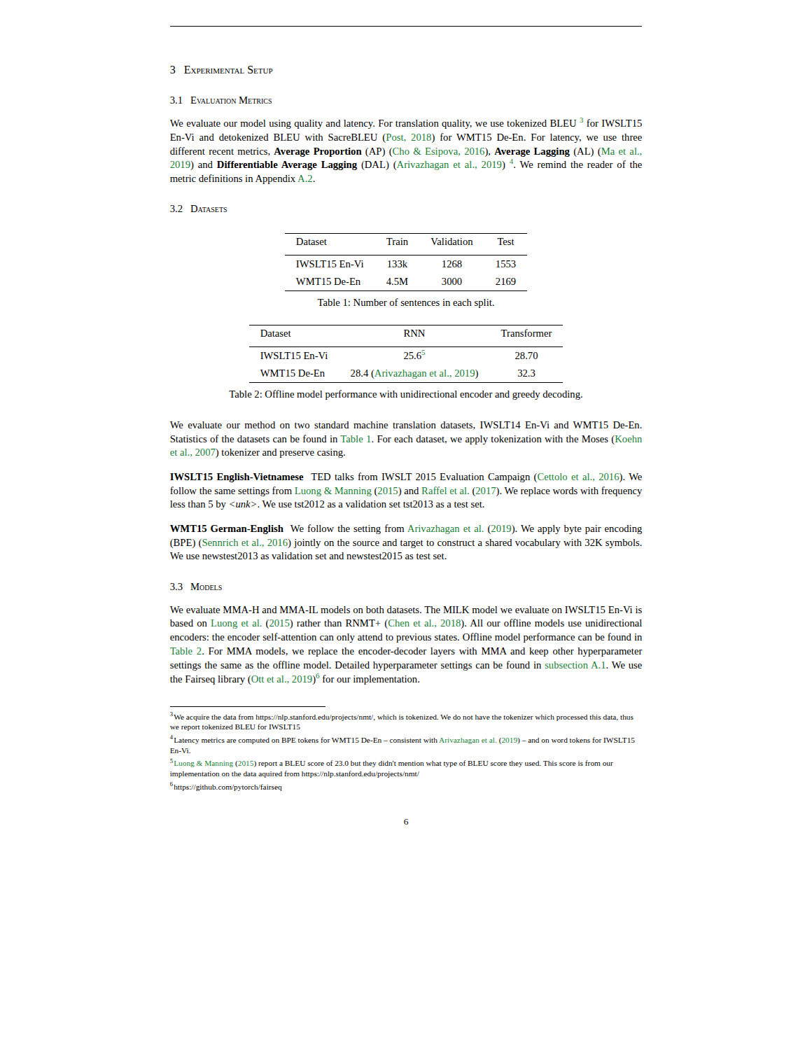3 Experimental Setup
3.1 Evaluation Metrics
We evaluate our model using quality and latency. For translation quality, we use tokenized BLEU 3 for IWSLT15 En-Vi and detokenized BLEU with SacreBLEU (Post, 2018) for WMT15 De-En. For latency, we use three different recent metrics, Average Proportion (AP) (Cho & Esipova, 2016), Average Lagging (AL) (Ma et al., 2019) and Differentiable Average Lagging (DAL) (Arivazhagan et al., 2019) 4. We remind the reader of the metric definitions in Appendix A.2.
3.2 Datasets
| Dataset | Train | Validation | Test |
| --- | --- | --- | --- |
| IWSLT15 En-Vi | 133k | 1268 | 1553 |
| WMT15 De-En | 4.5M | 3000 | 2169 |
Table 1: Number of sentences in each split.
| Dataset | RNN | Transformer |
| --- | --- | --- |
| IWSLT15 En-Vi | 25.6 5 | 28.70 |
| WMT15 De-En | 28.4 ( Arivazhagan et al., 2019 ) | 32.3 |
Table 2: Offline model performance with unidirectional encoder and greedy decoding.
We evaluate our method on two standard machine translation datasets, IWSLT14 En-Vi and WMT15 De-En. Statistics of the datasets can be found in Table 1. For each dataset, we apply tokenization with the Moses (Koehn et al., 2007) tokenizer and preserve casing.
IWSLT15 English-Vietnamese TED talks from IWSLT 2015 Evaluation Campaign (Cettolo et al., 2016). We follow the same settings from Luong & Manning (2015) and Raffel et al. (2017). We replace words with frequency less than 5 by <unk>. We use tst2012 as a validation set tst2013 as a test set.
WMT15 German-English We follow the setting from Arivazhagan et al. (2019). We apply byte pair encoding (BPE) (Sennrich et al., 2016) jointly on the source and target to construct a shared vocabulary with 32K symbols. We use newstest2013 as validation set and newstest2015 as test set.
3.3 Models
We evaluate MMA-H and MMA-IL models on both datasets. The MILK model we evaluate on IWSLT15 En-Vi is based on Luong et al. (2015) rather than RNMT+ (Chen et al., 2018). All our offline models use unidirectional encoders: the encoder self-attention can only attend to previous states. Offline model performance can be found in Table 2. For MMA models, we replace the encoder-decoder layers with MMA and keep other hyperparameter settings the same as the offline model. Detailed hyperparameter settings can be found in subsection A.1. We use the Fairseq library (Ott et al., 2019)6 for our implementation.
3We acquire the data from https://nlp.stanford.edu/projects/nmt/, which is tokenized. We do not have the tokenizer which processed this data, thus we report tokenized BLEU for IWSLT15
4Latency metrics are computed on BPE tokens for WMT15 De-En – consistent with Arivazhagan et al. (2019) – and on word tokens for IWSLT15 En-Vi.
5Luong & Manning (2015) report a BLEU score of 23.0 but they didn't mention what type of BLEU score they used. This score is from our implementation on the data aquired from https://nlp.stanford.edu/projects/nmt/
6https://github.com/pytorch/fairseq
6